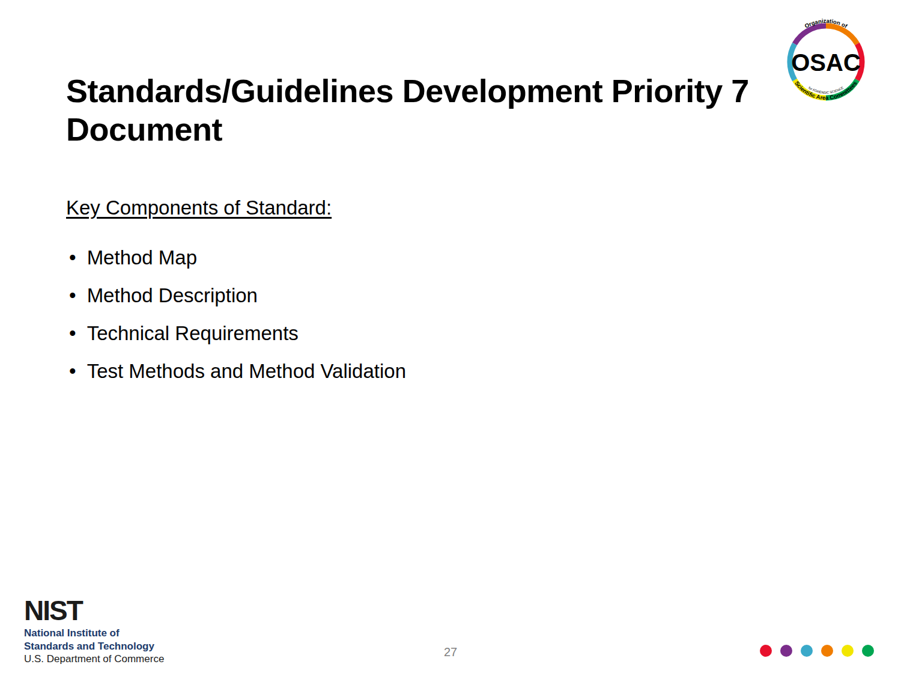OSAC Organization of Scientific Area Committees for FORENSIC SCIENCE
Standards/Guidelines Development Priority 7 Document
Key Components of Standard:
Method Map
Method Description
Technical Requirements
Test Methods and Method Validation
NIST
National Institute of
Standards and Technology
U.S. Department of Commerce
27